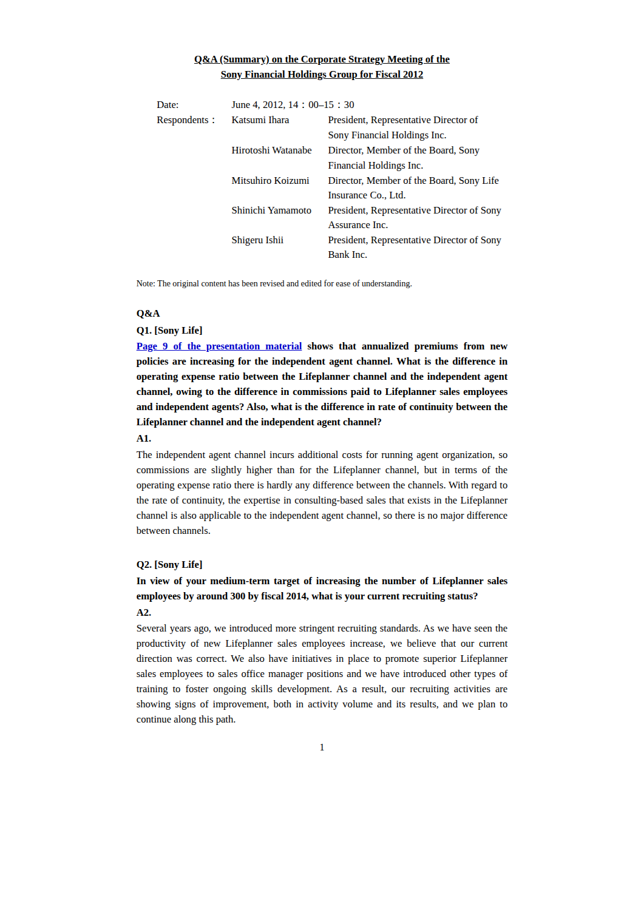Q&A (Summary) on the Corporate Strategy Meeting of the
Sony Financial Holdings Group for Fiscal 2012
| Date: | June 4, 2012, 14：00–15：30 |
| Respondents： | Katsumi Ihara | President, Representative Director of |
| | | Sony Financial Holdings Inc. |
| | Hirotoshi Watanabe | Director, Member of the Board, Sony Financial Holdings Inc. |
| | Mitsuhiro Koizumi | Director, Member of the Board, Sony Life Insurance Co., Ltd. |
| | Shinichi Yamamoto | President, Representative Director of Sony Assurance Inc. |
| | Shigeru Ishii | President, Representative Director of Sony Bank Inc. |
Note: The original content has been revised and edited for ease of understanding.
Q&A
Q1. [Sony Life]
Page 9 of the presentation material shows that annualized premiums from new policies are increasing for the independent agent channel. What is the difference in operating expense ratio between the Lifeplanner channel and the independent agent channel, owing to the difference in commissions paid to Lifeplanner sales employees and independent agents? Also, what is the difference in rate of continuity between the Lifeplanner channel and the independent agent channel?
A1.
The independent agent channel incurs additional costs for running agent organization, so commissions are slightly higher than for the Lifeplanner channel, but in terms of the operating expense ratio there is hardly any difference between the channels. With regard to the rate of continuity, the expertise in consulting-based sales that exists in the Lifeplanner channel is also applicable to the independent agent channel, so there is no major difference between channels.
Q2. [Sony Life]
In view of your medium-term target of increasing the number of Lifeplanner sales employees by around 300 by fiscal 2014, what is your current recruiting status?
A2.
Several years ago, we introduced more stringent recruiting standards. As we have seen the productivity of new Lifeplanner sales employees increase, we believe that our current direction was correct. We also have initiatives in place to promote superior Lifeplanner sales employees to sales office manager positions and we have introduced other types of training to foster ongoing skills development. As a result, our recruiting activities are showing signs of improvement, both in activity volume and its results, and we plan to continue along this path.
1